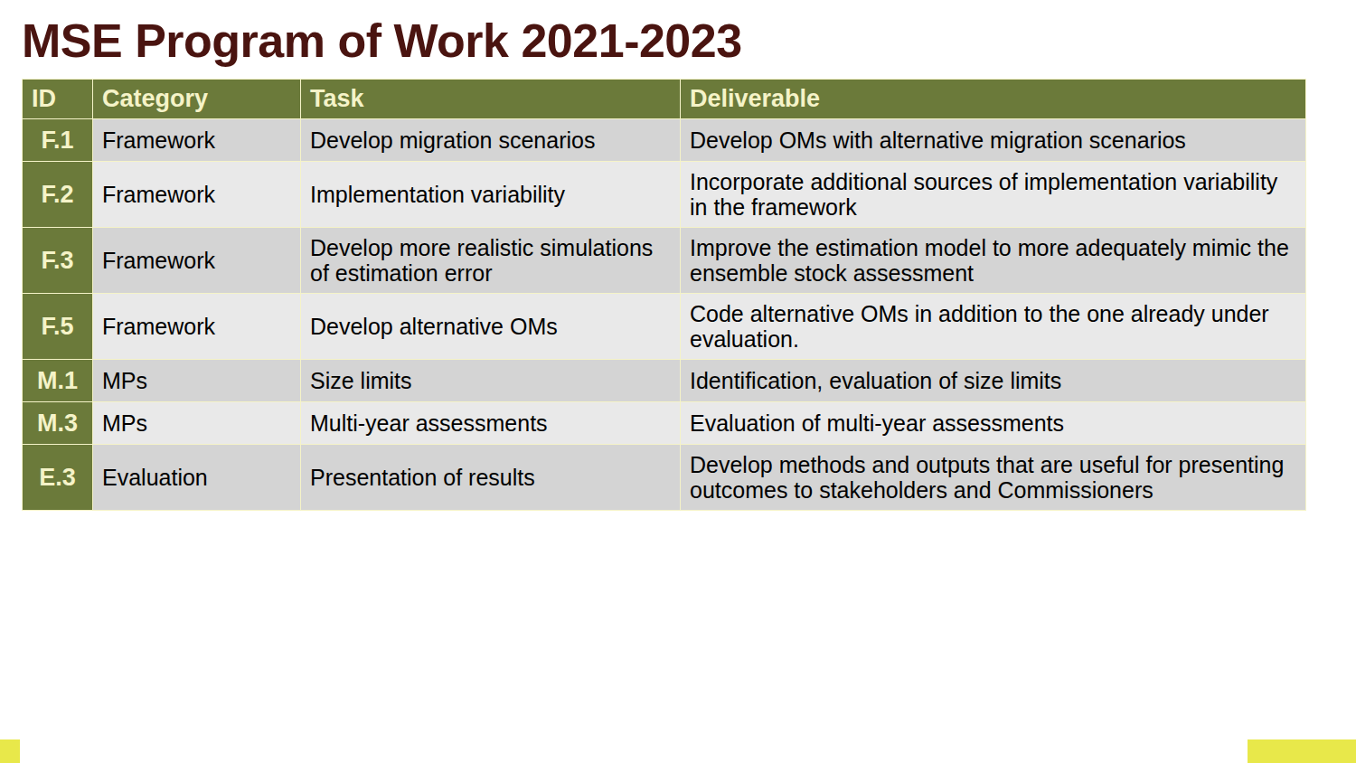MSE Program of Work 2021-2023
| ID | Category | Task | Deliverable |
| --- | --- | --- | --- |
| F.1 | Framework | Develop migration scenarios | Develop OMs with alternative migration scenarios |
| F.2 | Framework | Implementation variability | Incorporate additional sources of implementation variability in the framework |
| F.3 | Framework | Develop more realistic simulations of estimation error | Improve the estimation model to more adequately mimic the ensemble stock assessment |
| F.5 | Framework | Develop alternative OMs | Code alternative OMs in addition to the one already under evaluation. |
| M.1 | MPs | Size limits | Identification, evaluation of size limits |
| M.3 | MPs | Multi-year assessments | Evaluation of multi-year assessments |
| E.3 | Evaluation | Presentation of results | Develop methods and outputs that are useful for presenting outcomes to stakeholders and Commissioners |